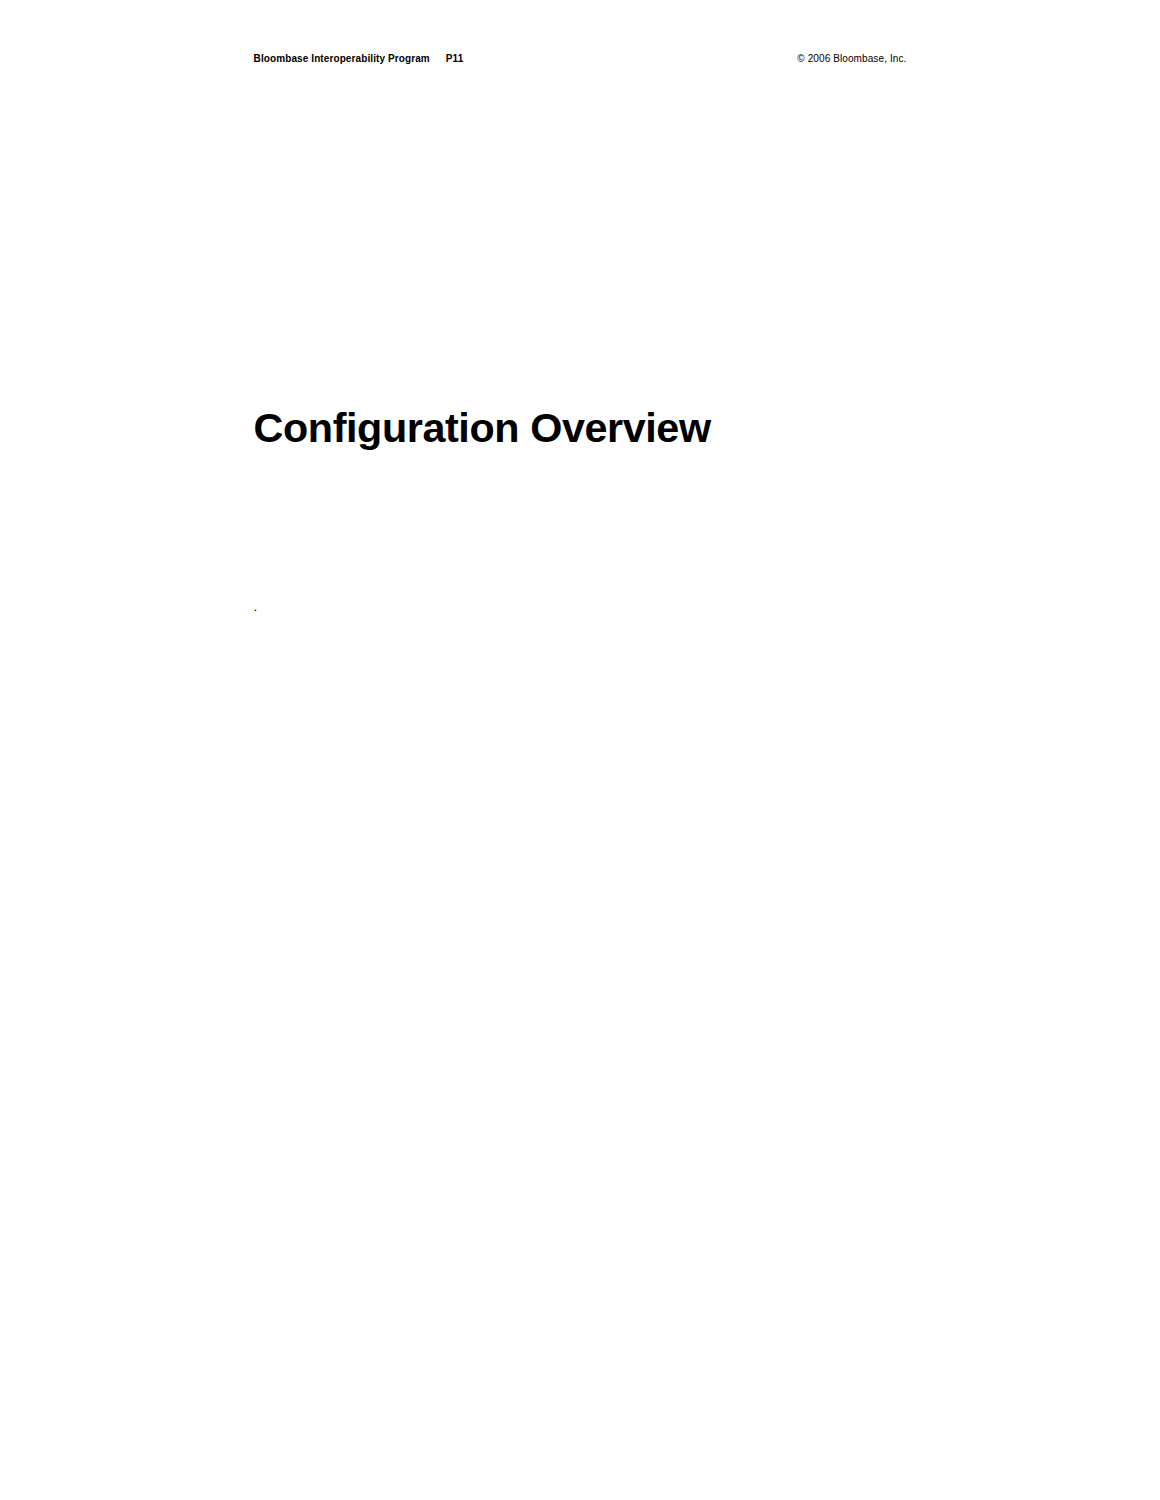Bloombase Interoperability ProgramP11
© 2006 Bloombase, Inc.
Configuration Overview
.